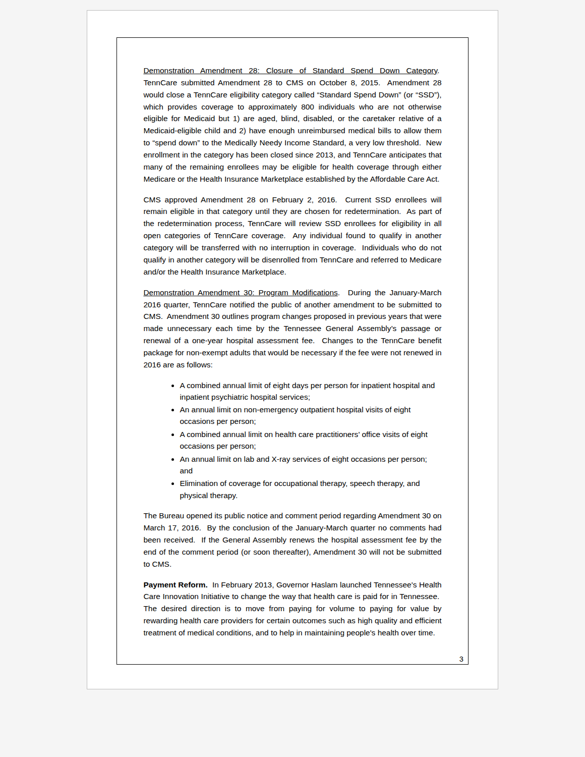Demonstration Amendment 28: Closure of Standard Spend Down Category. TennCare submitted Amendment 28 to CMS on October 8, 2015. Amendment 28 would close a TennCare eligibility category called “Standard Spend Down” (or “SSD”), which provides coverage to approximately 800 individuals who are not otherwise eligible for Medicaid but 1) are aged, blind, disabled, or the caretaker relative of a Medicaid-eligible child and 2) have enough unreimbursed medical bills to allow them to “spend down” to the Medically Needy Income Standard, a very low threshold. New enrollment in the category has been closed since 2013, and TennCare anticipates that many of the remaining enrollees may be eligible for health coverage through either Medicare or the Health Insurance Marketplace established by the Affordable Care Act.
CMS approved Amendment 28 on February 2, 2016. Current SSD enrollees will remain eligible in that category until they are chosen for redetermination. As part of the redetermination process, TennCare will review SSD enrollees for eligibility in all open categories of TennCare coverage. Any individual found to qualify in another category will be transferred with no interruption in coverage. Individuals who do not qualify in another category will be disenrolled from TennCare and referred to Medicare and/or the Health Insurance Marketplace.
Demonstration Amendment 30: Program Modifications. During the January-March 2016 quarter, TennCare notified the public of another amendment to be submitted to CMS. Amendment 30 outlines program changes proposed in previous years that were made unnecessary each time by the Tennessee General Assembly’s passage or renewal of a one-year hospital assessment fee. Changes to the TennCare benefit package for non-exempt adults that would be necessary if the fee were not renewed in 2016 are as follows:
A combined annual limit of eight days per person for inpatient hospital and inpatient psychiatric hospital services;
An annual limit on non-emergency outpatient hospital visits of eight occasions per person;
A combined annual limit on health care practitioners’ office visits of eight occasions per person;
An annual limit on lab and X-ray services of eight occasions per person; and
Elimination of coverage for occupational therapy, speech therapy, and physical therapy.
The Bureau opened its public notice and comment period regarding Amendment 30 on March 17, 2016. By the conclusion of the January-March quarter no comments had been received. If the General Assembly renews the hospital assessment fee by the end of the comment period (or soon thereafter), Amendment 30 will not be submitted to CMS.
Payment Reform. In February 2013, Governor Haslam launched Tennessee's Health Care Innovation Initiative to change the way that health care is paid for in Tennessee. The desired direction is to move from paying for volume to paying for value by rewarding health care providers for certain outcomes such as high quality and efficient treatment of medical conditions, and to help in maintaining people's health over time.
3